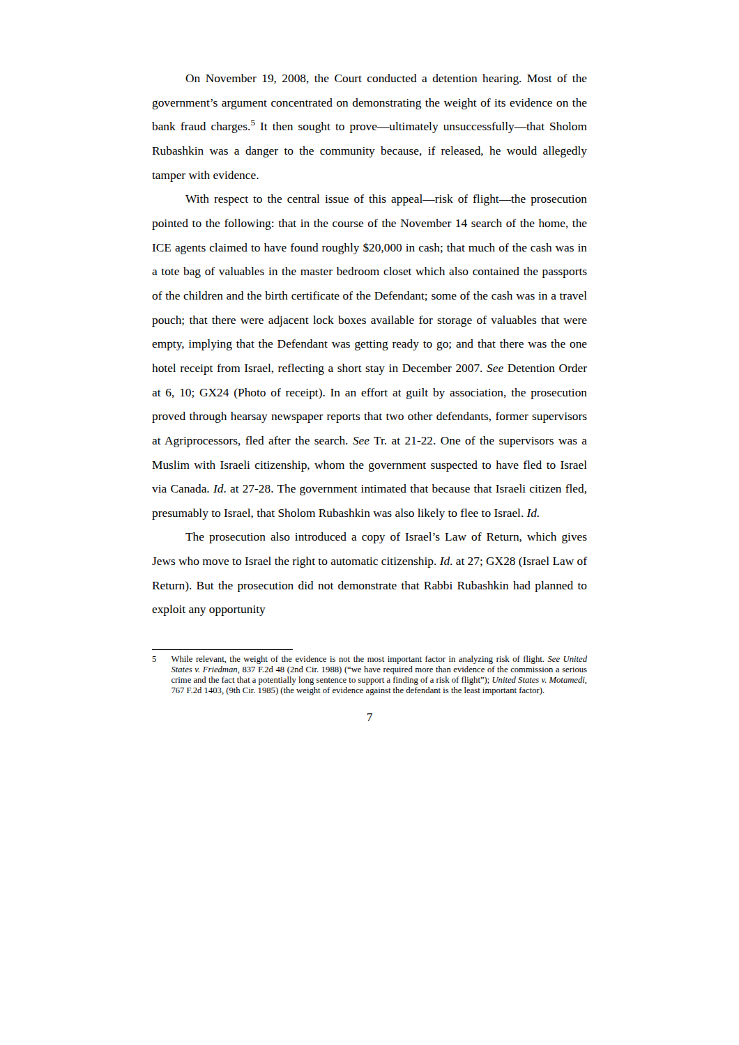On November 19, 2008, the Court conducted a detention hearing. Most of the government’s argument concentrated on demonstrating the weight of its evidence on the bank fraud charges.5 It then sought to prove—ultimately unsuccessfully—that Sholom Rubashkin was a danger to the community because, if released, he would allegedly tamper with evidence.
With respect to the central issue of this appeal—risk of flight—the prosecution pointed to the following: that in the course of the November 14 search of the home, the ICE agents claimed to have found roughly $20,000 in cash; that much of the cash was in a tote bag of valuables in the master bedroom closet which also contained the passports of the children and the birth certificate of the Defendant; some of the cash was in a travel pouch; that there were adjacent lock boxes available for storage of valuables that were empty, implying that the Defendant was getting ready to go; and that there was the one hotel receipt from Israel, reflecting a short stay in December 2007. See Detention Order at 6, 10; GX24 (Photo of receipt). In an effort at guilt by association, the prosecution proved through hearsay newspaper reports that two other defendants, former supervisors at Agriprocessors, fled after the search. See Tr. at 21-22. One of the supervisors was a Muslim with Israeli citizenship, whom the government suspected to have fled to Israel via Canada. Id. at 27-28. The government intimated that because that Israeli citizen fled, presumably to Israel, that Sholom Rubashkin was also likely to flee to Israel. Id.
The prosecution also introduced a copy of Israel’s Law of Return, which gives Jews who move to Israel the right to automatic citizenship. Id. at 27; GX28 (Israel Law of Return). But the prosecution did not demonstrate that Rabbi Rubashkin had planned to exploit any opportunity
5 While relevant, the weight of the evidence is not the most important factor in analyzing risk of flight. See United States v. Friedman, 837 F.2d 48 (2nd Cir. 1988) (“we have required more than evidence of the commission a serious crime and the fact that a potentially long sentence to support a finding of a risk of flight”); United States v. Motamedi, 767 F.2d 1403, (9th Cir. 1985) (the weight of evidence against the defendant is the least important factor).
7